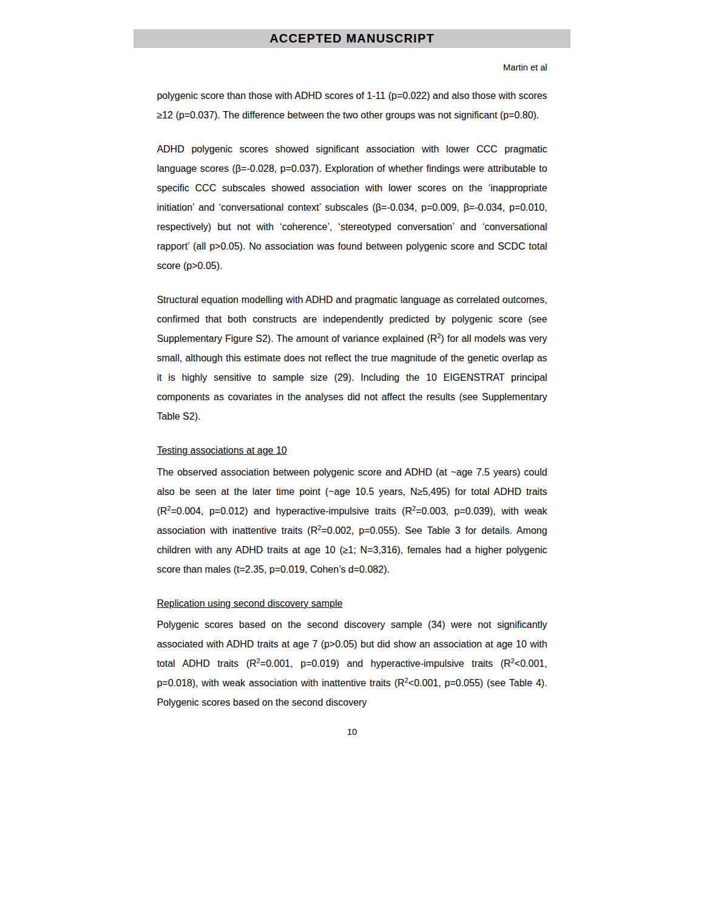ACCEPTED MANUSCRIPT
Martin et al
polygenic score than those with ADHD scores of 1-11 (p=0.022) and also those with scores ≥12 (p=0.037). The difference between the two other groups was not significant (p=0.80).
ADHD polygenic scores showed significant association with lower CCC pragmatic language scores (β=-0.028, p=0.037). Exploration of whether findings were attributable to specific CCC subscales showed association with lower scores on the ‘inappropriate initiation’ and ‘conversational context’ subscales (β=-0.034, p=0.009, β=-0.034, p=0.010, respectively) but not with ‘coherence’, ‘stereotyped conversation’ and ‘conversational rapport’ (all p>0.05). No association was found between polygenic score and SCDC total score (p>0.05).
Structural equation modelling with ADHD and pragmatic language as correlated outcomes, confirmed that both constructs are independently predicted by polygenic score (see Supplementary Figure S2). The amount of variance explained (R2) for all models was very small, although this estimate does not reflect the true magnitude of the genetic overlap as it is highly sensitive to sample size (29). Including the 10 EIGENSTRAT principal components as covariates in the analyses did not affect the results (see Supplementary Table S2).
Testing associations at age 10
The observed association between polygenic score and ADHD (at ~age 7.5 years) could also be seen at the later time point (~age 10.5 years, N≥5,495) for total ADHD traits (R2=0.004, p=0.012) and hyperactive-impulsive traits (R2=0.003, p=0.039), with weak association with inattentive traits (R2=0.002, p=0.055). See Table 3 for details. Among children with any ADHD traits at age 10 (≥1; N=3,316), females had a higher polygenic score than males (t=2.35, p=0.019, Cohen’s d=0.082).
Replication using second discovery sample
Polygenic scores based on the second discovery sample (34) were not significantly associated with ADHD traits at age 7 (p>0.05) but did show an association at age 10 with total ADHD traits (R2=0.001, p=0.019) and hyperactive-impulsive traits (R2<0.001, p=0.018), with weak association with inattentive traits (R2<0.001, p=0.055) (see Table 4). Polygenic scores based on the second discovery
10